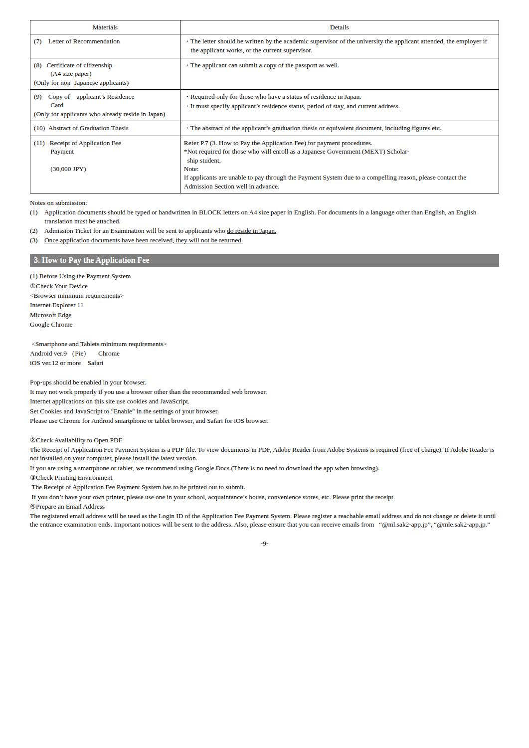| Materials | Details |
| --- | --- |
| (7) Letter of Recommendation | The letter should be written by the academic supervisor of the university the applicant attended, the employer if the applicant works, or the current supervisor. |
| (8) Certificate of citizenship (A4 size paper) (Only for non- Japanese applicants) | The applicant can submit a copy of the passport as well. |
| (9) Copy of applicant’s Residence Card (Only for applicants who already reside in Japan) | Required only for those who have a status of residence in Japan. It must specify applicant’s residence status, period of stay, and current address. |
| (10) Abstract of Graduation Thesis | The abstract of the applicant’s graduation thesis or equivalent document, including figures etc. |
| (11) Receipt of Application Fee Payment (30,000 JPY) | Refer P.7 (3. How to Pay the Application Fee) for payment procedures. *Not required for those who will enroll as a Japanese Government (MEXT) Scholar- ship student. Note: If applicants are unable to pay through the Payment System due to a compelling reason, please contact the Admission Section well in advance. |
Notes on submission:
(1) Application documents should be typed or handwritten in BLOCK letters on A4 size paper in English. For documents in a language other than English, an English translation must be attached.
(2) Admission Ticket for an Examination will be sent to applicants who do reside in Japan.
(3) Once application documents have been received, they will not be returned.
3. How to Pay the Application Fee
(1) Before Using the Payment System
①Check Your Device
<Browser minimum requirements>
Internet Explorer 11
Microsoft Edge
Google Chrome
<Smartphone and Tablets minimum requirements>
Android ver.9 （Pie） Chrome
iOS ver.12 or more Safari
Pop-ups should be enabled in your browser.
It may not work properly if you use a browser other than the recommended web browser.
Internet applications on this site use cookies and JavaScript.
Set Cookies and JavaScript to "Enable" in the settings of your browser.
Please use Chrome for Android smartphone or tablet browser, and Safari for iOS browser.
②Check Availability to Open PDF
The Receipt of Application Fee Payment System is a PDF file. To view documents in PDF, Adobe Reader from Adobe Systems is required (free of charge). If Adobe Reader is not installed on your computer, please install the latest version.
If you are using a smartphone or tablet, we recommend using Google Docs (There is no need to download the app when browsing).
③Check Printing Environment
The Receipt of Application Fee Payment System has to be printed out to submit.
If you don’t have your own printer, please use one in your school, acquaintance’s house, convenience stores, etc. Please print the receipt.
④Prepare an Email Address
The registered email address will be used as the Login ID of the Application Fee Payment System. Please register a reachable email address and do not change or delete it until the entrance examination ends. Important notices will be sent to the address. Also, please ensure that you can receive emails from “@ml.sak2-app.jp”, “@mle.sak2-app.jp.”
-9-